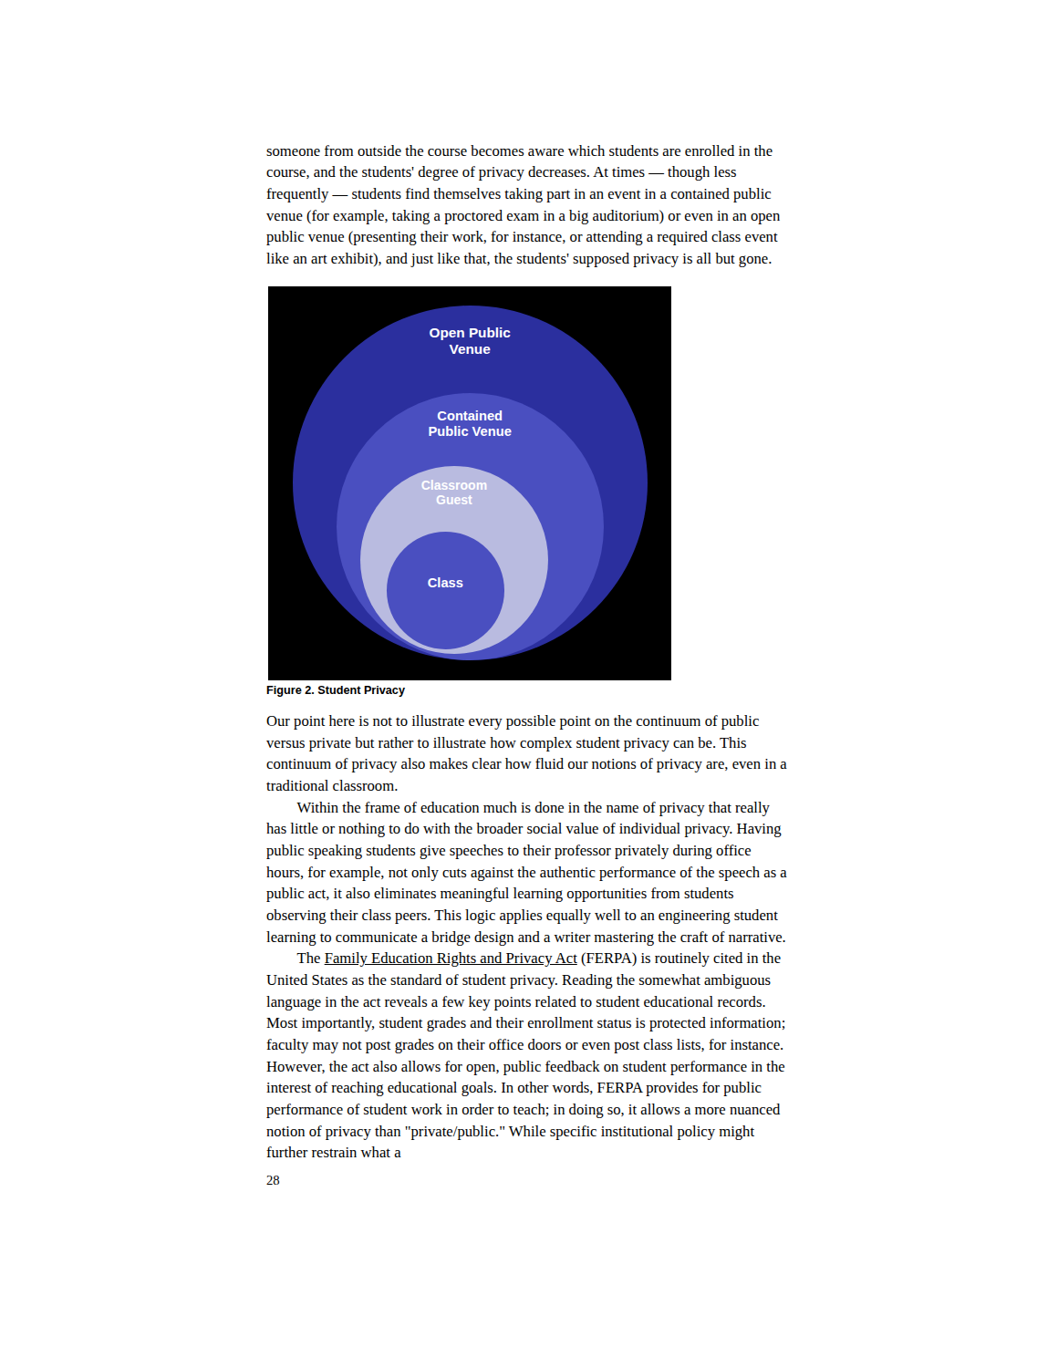someone from outside the course becomes aware which students are enrolled in the course, and the students' degree of privacy decreases. At times — though less frequently — students find themselves taking part in an event in a contained public venue (for example, taking a proctored exam in a big auditorium) or even in an open public venue (presenting their work, for instance, or attending a required class event like an art exhibit), and just like that, the students' supposed privacy is all but gone.
Open Public
Venue
Contained
Public Venue
Classroom
Guest
Class
Figure 2. Student Privacy
Our point here is not to illustrate every possible point on the continuum of public versus private but rather to illustrate how complex student privacy can be. This continuum of privacy also makes clear how fluid our notions of privacy are, even in a traditional classroom.
Within the frame of education much is done in the name of privacy that really has little or nothing to do with the broader social value of individual privacy. Having public speaking students give speeches to their professor privately during office hours, for example, not only cuts against the authentic performance of the speech as a public act, it also eliminates meaningful learning opportunities from students observing their class peers. This logic applies equally well to an engineering student learning to communicate a bridge design and a writer mastering the craft of narrative.
The Family Education Rights and Privacy Act (FERPA) is routinely cited in the United States as the standard of student privacy. Reading the somewhat ambiguous language in the act reveals a few key points related to student educational records. Most importantly, student grades and their enrollment status is protected information; faculty may not post grades on their office doors or even post class lists, for instance. However, the act also allows for open, public feedback on student performance in the interest of reaching educational goals. In other words, FERPA provides for public performance of student work in order to teach; in doing so, it allows a more nuanced notion of privacy than "private/public." While specific institutional policy might further restrain what a
28